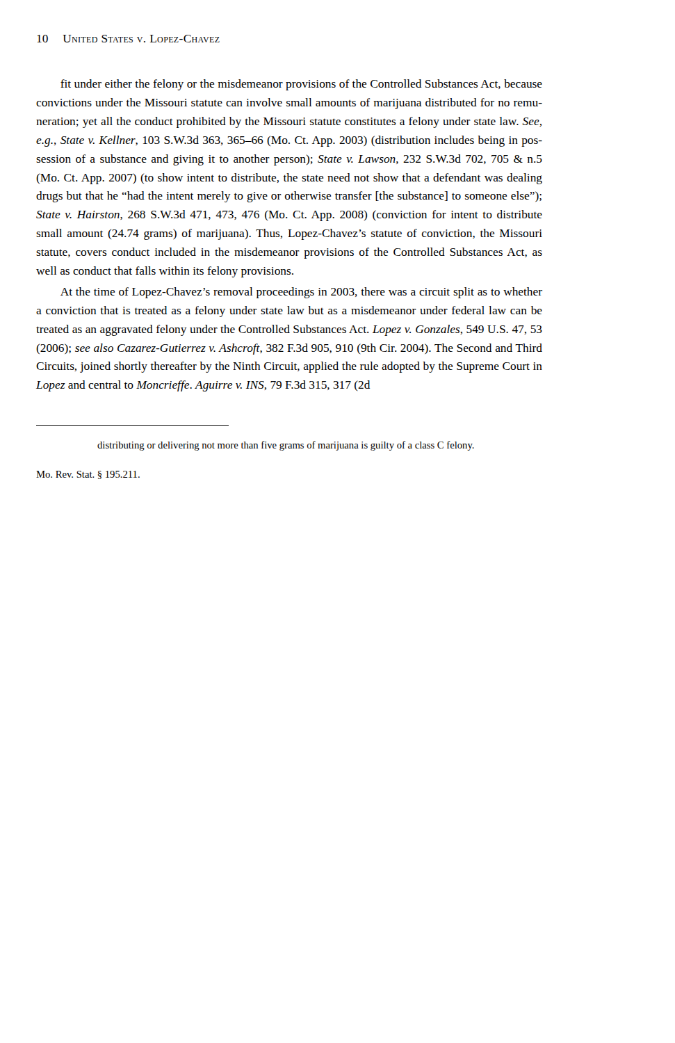10 United States v. Lopez-Chavez
fit under either the felony or the misdemeanor provisions of the Controlled Substances Act, because convictions under the Missouri statute can involve small amounts of marijuana distributed for no remuneration; yet all the conduct prohibited by the Missouri statute constitutes a felony under state law. See, e.g., State v. Kellner, 103 S.W.3d 363, 365–66 (Mo. Ct. App. 2003) (distribution includes being in possession of a substance and giving it to another person); State v. Lawson, 232 S.W.3d 702, 705 & n.5 (Mo. Ct. App. 2007) (to show intent to distribute, the state need not show that a defendant was dealing drugs but that he “had the intent merely to give or otherwise transfer [the substance] to someone else”); State v. Hairston, 268 S.W.3d 471, 473, 476 (Mo. Ct. App. 2008) (conviction for intent to distribute small amount (24.74 grams) of marijuana). Thus, Lopez-Chavez’s statute of conviction, the Missouri statute, covers conduct included in the misdemeanor provisions of the Controlled Substances Act, as well as conduct that falls within its felony provisions.
At the time of Lopez-Chavez’s removal proceedings in 2003, there was a circuit split as to whether a conviction that is treated as a felony under state law but as a misdemeanor under federal law can be treated as an aggravated felony under the Controlled Substances Act. Lopez v. Gonzales, 549 U.S. 47, 53 (2006); see also Cazarez-Gutierrez v. Ashcroft, 382 F.3d 905, 910 (9th Cir. 2004). The Second and Third Circuits, joined shortly thereafter by the Ninth Circuit, applied the rule adopted by the Supreme Court in Lopez and central to Moncrieffe. Aguirre v. INS, 79 F.3d 315, 317 (2d
distributing or delivering not more than five grams of marijuana is guilty of a class C felony.
Mo. Rev. Stat. § 195.211.